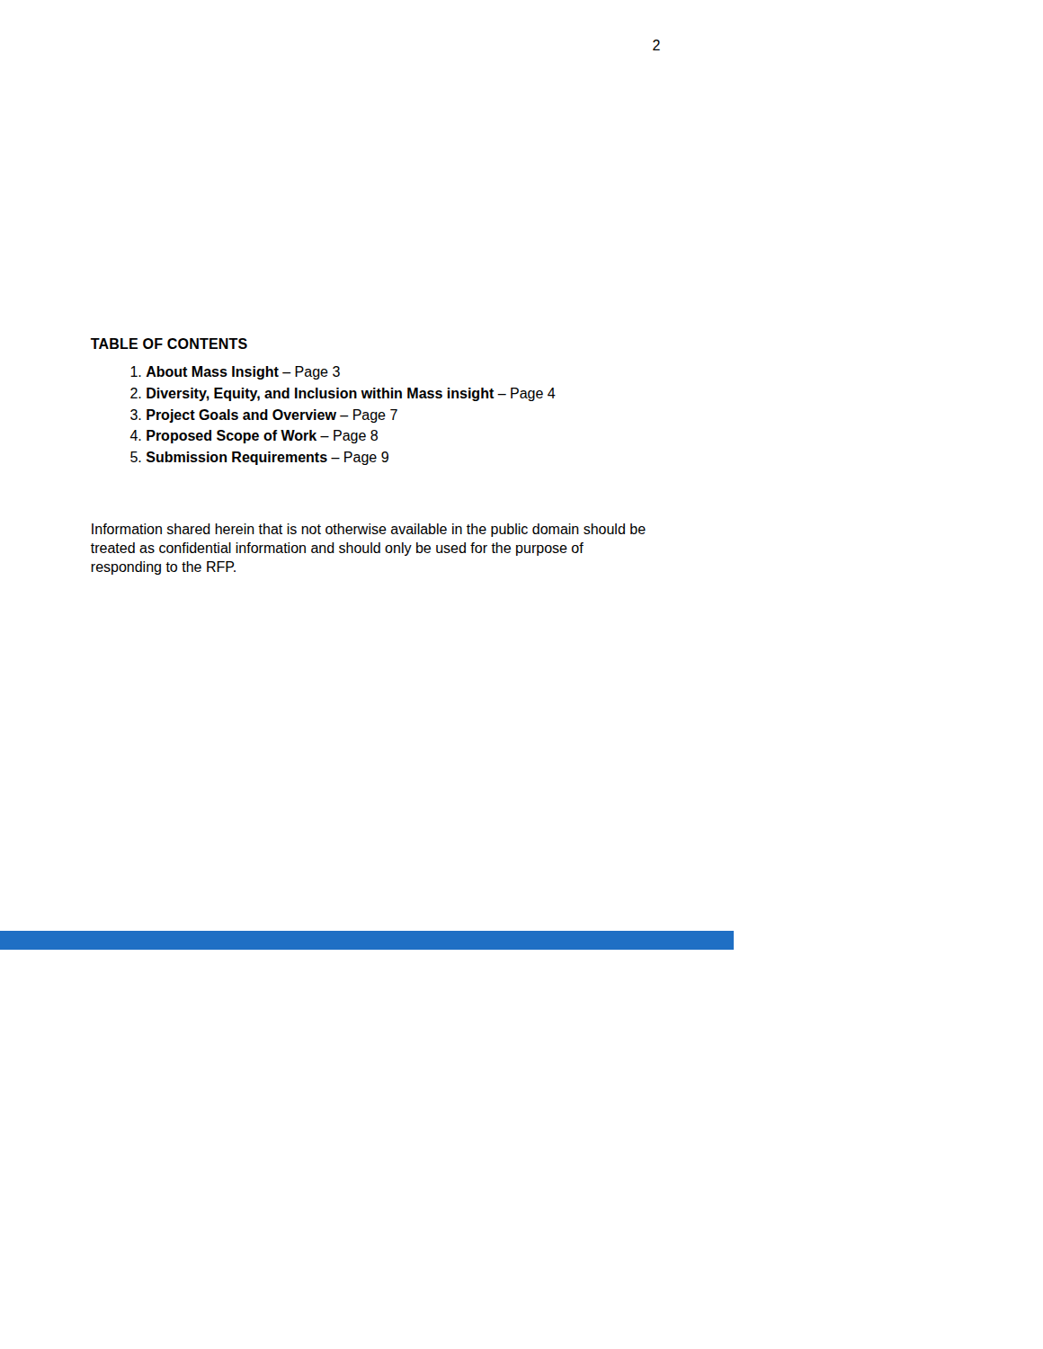2
TABLE OF CONTENTS
About Mass Insight – Page 3
Diversity, Equity, and Inclusion within Mass insight – Page 4
Project Goals and Overview – Page 7
Proposed Scope of Work – Page 8
Submission Requirements – Page 9
Information shared herein that is not otherwise available in the public domain should be treated as confidential information and should only be used for the purpose of responding to the RFP.